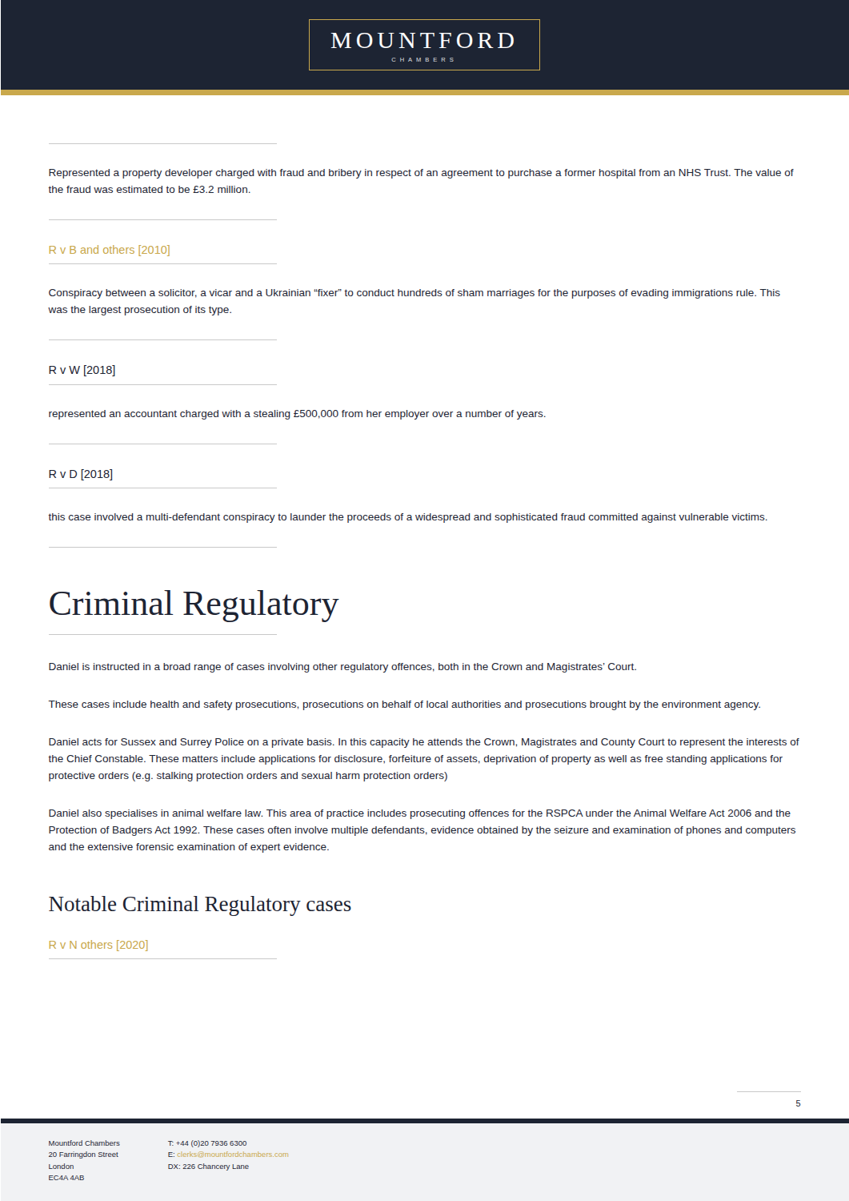MOUNTFORD
CHAMBERS
Represented a property developer charged with fraud and bribery in respect of an agreement to purchase a former hospital from an NHS Trust. The value of the fraud was estimated to be £3.2 million.
R v B and others [2010]
Conspiracy between a solicitor, a vicar and a Ukrainian “fixer” to conduct hundreds of sham marriages for the purposes of evading immigrations rule. This was the largest prosecution of its type.
R v W [2018]
represented an accountant charged with a stealing £500,000 from her employer over a number of years.
R v D [2018]
this case involved a multi-defendant conspiracy to launder the proceeds of a widespread and sophisticated fraud committed against vulnerable victims.
Criminal Regulatory
Daniel is instructed in a broad range of cases involving other regulatory offences, both in the Crown and Magistrates’ Court.
These cases include health and safety prosecutions, prosecutions on behalf of local authorities and prosecutions brought by the environment agency.
Daniel acts for Sussex and Surrey Police on a private basis. In this capacity he attends the Crown, Magistrates and County Court to represent the interests of the Chief Constable. These matters include applications for disclosure, forfeiture of assets, deprivation of property as well as free standing applications for protective orders (e.g. stalking protection orders and sexual harm protection orders)
Daniel also specialises in animal welfare law. This area of practice includes prosecuting offences for the RSPCA under the Animal Welfare Act 2006 and the Protection of Badgers Act 1992. These cases often involve multiple defendants, evidence obtained by the seizure and examination of phones and computers and the extensive forensic examination of expert evidence.
Notable Criminal Regulatory cases
R v N others [2020]
5
Mountford Chambers
20 Farringdon Street
London
EC4A 4AB
T: +44 (0)20 7936 6300
E: clerks@mountfordchambers.com
DX: 226 Chancery Lane